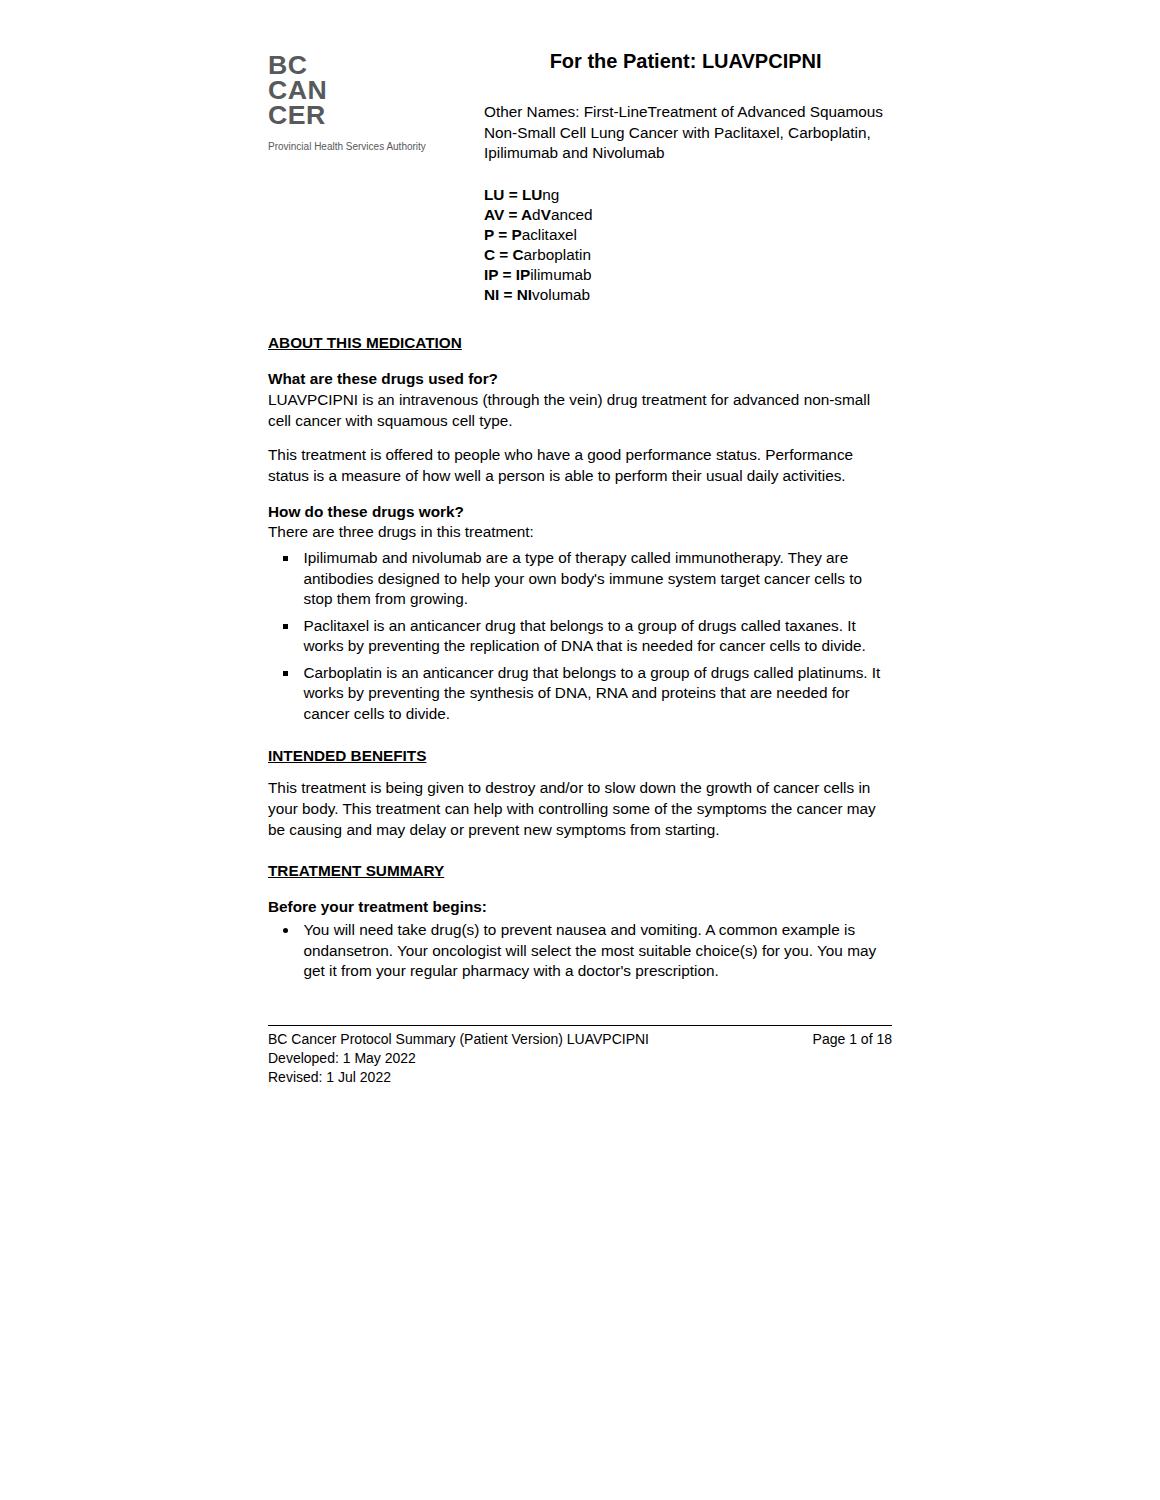BC CAN CER Provincial Health Services Authority
For the Patient: LUAVPCIPNI
Other Names: First-LineTreatment of Advanced Squamous Non-Small Cell Lung Cancer with Paclitaxel, Carboplatin, Ipilimumab and Nivolumab
LU = LUng
AV = AdVanced
P = Paclitaxel
C = Carboplatin
IP = IPilimumab
NI = NIvolumab
About this medication
What are these drugs used for?
LUAVPCIPNI is an intravenous (through the vein) drug treatment for advanced non-small cell cancer with squamous cell type.
This treatment is offered to people who have a good performance status. Performance status is a measure of how well a person is able to perform their usual daily activities.
How do these drugs work?
There are three drugs in this treatment:
Ipilimumab and nivolumab are a type of therapy called immunotherapy. They are antibodies designed to help your own body's immune system target cancer cells to stop them from growing.
Paclitaxel is an anticancer drug that belongs to a group of drugs called taxanes. It works by preventing the replication of DNA that is needed for cancer cells to divide.
Carboplatin is an anticancer drug that belongs to a group of drugs called platinums. It works by preventing the synthesis of DNA, RNA and proteins that are needed for cancer cells to divide.
Intended benefits
This treatment is being given to destroy and/or to slow down the growth of cancer cells in your body. This treatment can help with controlling some of the symptoms the cancer may be causing and may delay or prevent new symptoms from starting.
Treatment summary
Before your treatment begins:
You will need take drug(s) to prevent nausea and vomiting. A common example is ondansetron. Your oncologist will select the most suitable choice(s) for you. You may get it from your regular pharmacy with a doctor's prescription.
BC Cancer Protocol Summary (Patient Version) LUAVPCIPNI Developed: 1 May 2022 Revised: 1 Jul 2022
Page 1 of 18